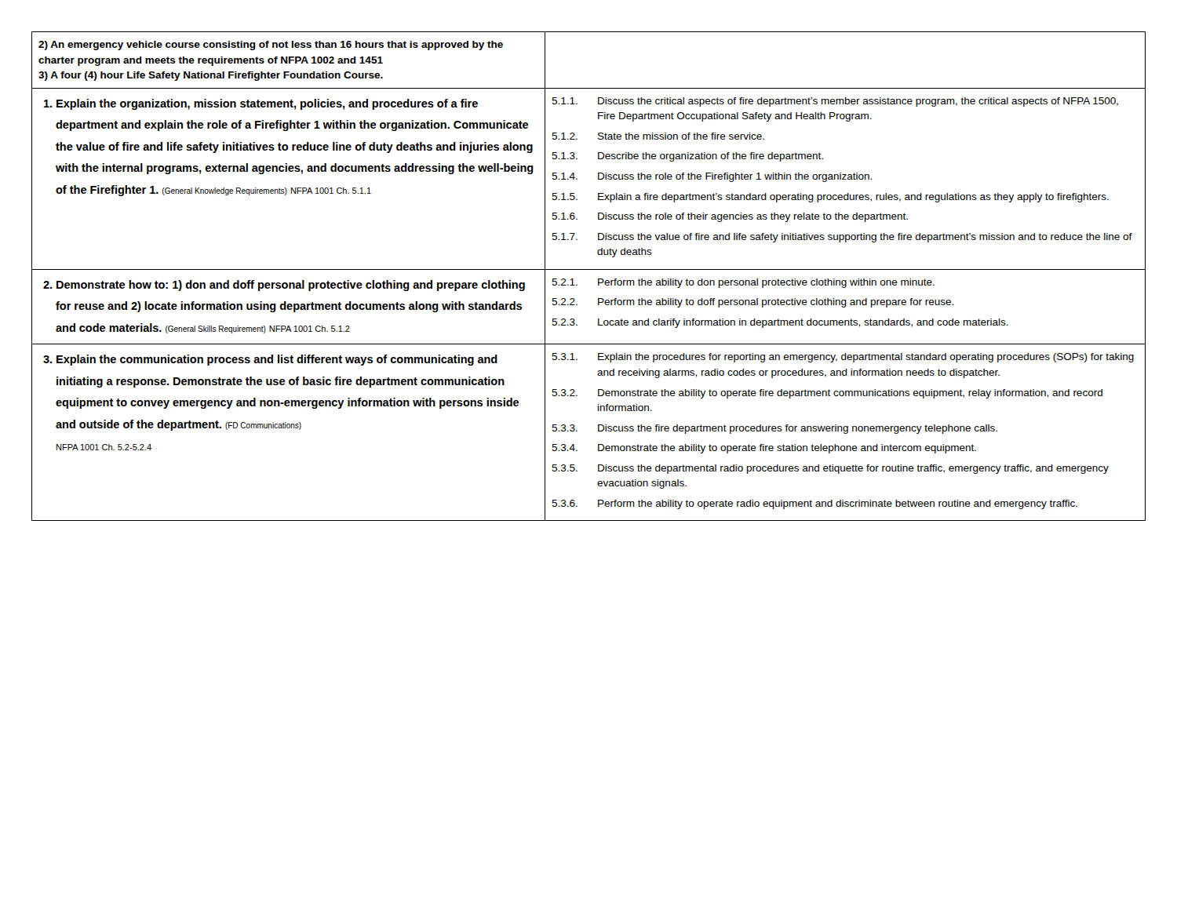| 2) An emergency vehicle course consisting of not less than 16 hours that is approved by the charter program and meets the requirements of NFPA 1002 and 1451 3) A four (4) hour Life Safety National Firefighter Foundation Course. | |
| Explain the organization, mission statement, policies, and procedures of a fire department and explain the role of a Firefighter 1 within the organization. Communicate the value of fire and life safety initiatives to reduce line of duty deaths and injuries along with the internal programs, external agencies, and documents addressing the well-being of the Firefighter 1. (General Knowledge Requirements) NFPA 1001 Ch. 5.1.1 | / 5.1.1. / Discuss the critical aspects of fire department’s member assistance program, the critical aspects of NFPA 1500, Fire Department Occupational Safety and Health Program. / / 5.1.2. / State the mission of the fire service. / / 5.1.3. / Describe the organization of the fire department. / / 5.1.4. / Discuss the role of the Firefighter 1 within the organization. / / 5.1.5. / Explain a fire department’s standard operating procedures, rules, and regulations as they apply to firefighters. / / 5.1.6. / Discuss the role of their agencies as they relate to the department. / / 5.1.7. / Discuss the value of fire and life safety initiatives supporting the fire department’s mission and to reduce the line of duty deaths / |
| Demonstrate how to: 1) don and doff personal protective clothing and prepare clothing for reuse and 2) locate information using department documents along with standards and code materials. (General Skills Requirement) NFPA 1001 Ch. 5.1.2 | / 5.2.1. / Perform the ability to don personal protective clothing within one minute. / / 5.2.2. / Perform the ability to doff personal protective clothing and prepare for reuse. / / 5.2.3. / Locate and clarify information in department documents, standards, and code materials. / |
| Explain the communication process and list different ways of communicating and initiating a response. Demonstrate the use of basic fire department communication equipment to convey emergency and non-emergency information with persons inside and outside of the department. (FD Communications) NFPA 1001 Ch. 5.2-5.2.4 | / 5.3.1. / Explain the procedures for reporting an emergency, departmental standard operating procedures (SOPs) for taking and receiving alarms, radio codes or procedures, and information needs to dispatcher. / / 5.3.2. / Demonstrate the ability to operate fire department communications equipment, relay information, and record information. / / 5.3.3. / Discuss the fire department procedures for answering nonemergency telephone calls. / / 5.3.4. / Demonstrate the ability to operate fire station telephone and intercom equipment. / / 5.3.5. / Discuss the departmental radio procedures and etiquette for routine traffic, emergency traffic, and emergency evacuation signals. / / 5.3.6. / Perform the ability to operate radio equipment and discriminate between routine and emergency traffic. / |